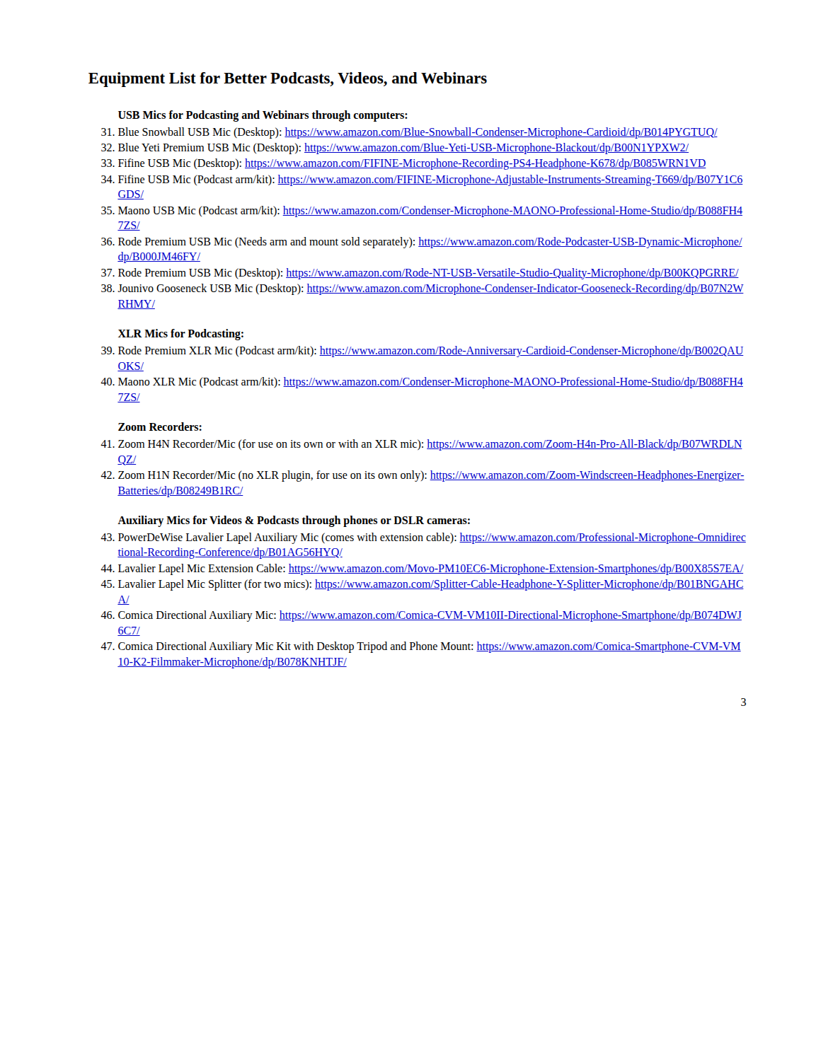Equipment List for Better Podcasts, Videos, and Webinars
USB Mics for Podcasting and Webinars through computers:
Blue Snowball USB Mic (Desktop): https://www.amazon.com/Blue-Snowball-Condenser-Microphone-Cardioid/dp/B014PYGTUQ/
Blue Yeti Premium USB Mic (Desktop): https://www.amazon.com/Blue-Yeti-USB-Microphone-Blackout/dp/B00N1YPXW2/
Fifine USB Mic (Desktop): https://www.amazon.com/FIFINE-Microphone-Recording-PS4-Headphone-K678/dp/B085WRN1VD
Fifine USB Mic (Podcast arm/kit): https://www.amazon.com/FIFINE-Microphone-Adjustable-Instruments-Streaming-T669/dp/B07Y1C6GDS/
Maono USB Mic (Podcast arm/kit): https://www.amazon.com/Condenser-Microphone-MAONO-Professional-Home-Studio/dp/B088FH47ZS/
Rode Premium USB Mic (Needs arm and mount sold separately): https://www.amazon.com/Rode-Podcaster-USB-Dynamic-Microphone/dp/B000JM46FY/
Rode Premium USB Mic (Desktop): https://www.amazon.com/Rode-NT-USB-Versatile-Studio-Quality-Microphone/dp/B00KQPGRRE/
Jounivo Gooseneck USB Mic (Desktop): https://www.amazon.com/Microphone-Condenser-Indicator-Gooseneck-Recording/dp/B07N2WRHMY/
XLR Mics for Podcasting:
Rode Premium XLR Mic (Podcast arm/kit): https://www.amazon.com/Rode-Anniversary-Cardioid-Condenser-Microphone/dp/B002QAUOKS/
Maono XLR Mic (Podcast arm/kit): https://www.amazon.com/Condenser-Microphone-MAONO-Professional-Home-Studio/dp/B088FH47ZS/
Zoom Recorders:
Zoom H4N Recorder/Mic (for use on its own or with an XLR mic): https://www.amazon.com/Zoom-H4n-Pro-All-Black/dp/B07WRDLNQZ/
Zoom H1N Recorder/Mic (no XLR plugin, for use on its own only): https://www.amazon.com/Zoom-Windscreen-Headphones-Energizer-Batteries/dp/B08249B1RC/
Auxiliary Mics for Videos & Podcasts through phones or DSLR cameras:
PowerDeWise Lavalier Lapel Auxiliary Mic (comes with extension cable): https://www.amazon.com/Professional-Microphone-Omnidirectional-Recording-Conference/dp/B01AG56HYQ/
Lavalier Lapel Mic Extension Cable: https://www.amazon.com/Movo-PM10EC6-Microphone-Extension-Smartphones/dp/B00X85S7EA/
Lavalier Lapel Mic Splitter (for two mics): https://www.amazon.com/Splitter-Cable-Headphone-Y-Splitter-Microphone/dp/B01BNGAHCA/
Comica Directional Auxiliary Mic: https://www.amazon.com/Comica-CVM-VM10II-Directional-Microphone-Smartphone/dp/B074DWJ6C7/
Comica Directional Auxiliary Mic Kit with Desktop Tripod and Phone Mount: https://www.amazon.com/Comica-Smartphone-CVM-VM10-K2-Filmmaker-Microphone/dp/B078KNHTJF/
3